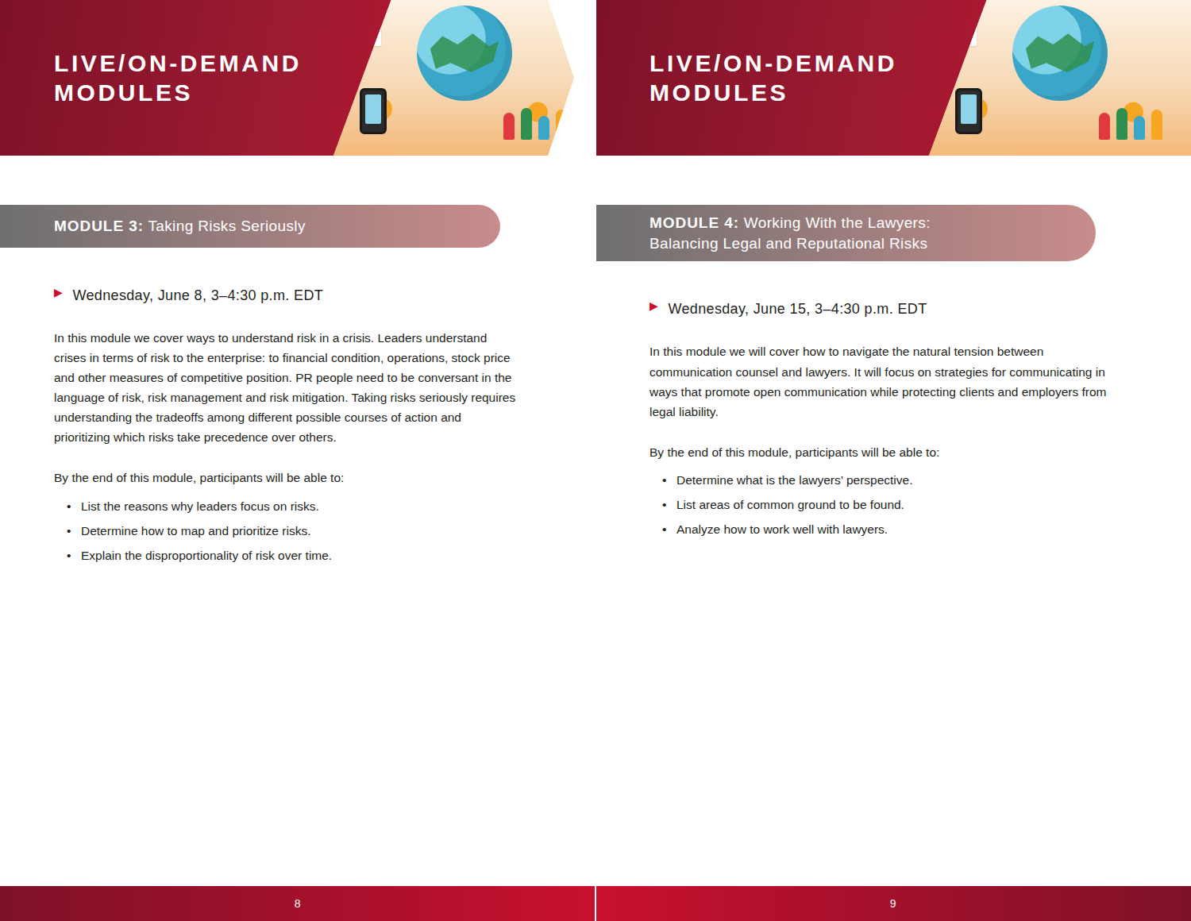Live/On-Demand
Modules
FAKE NEWS
MODULE 3: Taking Risks Seriously
▶Wednesday, June 8, 3–4:30 p.m. EDT
In this module we cover ways to understand risk in a crisis. Leaders understand crises in terms of risk to the enterprise: to financial condition, operations, stock price and other measures of competitive position. PR people need to be conversant in the language of risk, risk management and risk mitigation. Taking risks seriously requires understanding the tradeoffs among different possible courses of action and prioritizing which risks take precedence over others.
By the end of this module, participants will be able to:
List the reasons why leaders focus on risks.
Determine how to map and prioritize risks.
Explain the disproportionality of risk over time.
8
Live/On-Demand
Modules
FAKE NEWS
MODULE 4: Working With the Lawyers:
Balancing Legal and Reputational Risks
▶Wednesday, June 15, 3–4:30 p.m. EDT
In this module we will cover how to navigate the natural tension between communication counsel and lawyers. It will focus on strategies for communicating in ways that promote open communication while protecting clients and employers from legal liability.
By the end of this module, participants will be able to:
Determine what is the lawyers’ perspective.
List areas of common ground to be found.
Analyze how to work well with lawyers.
9